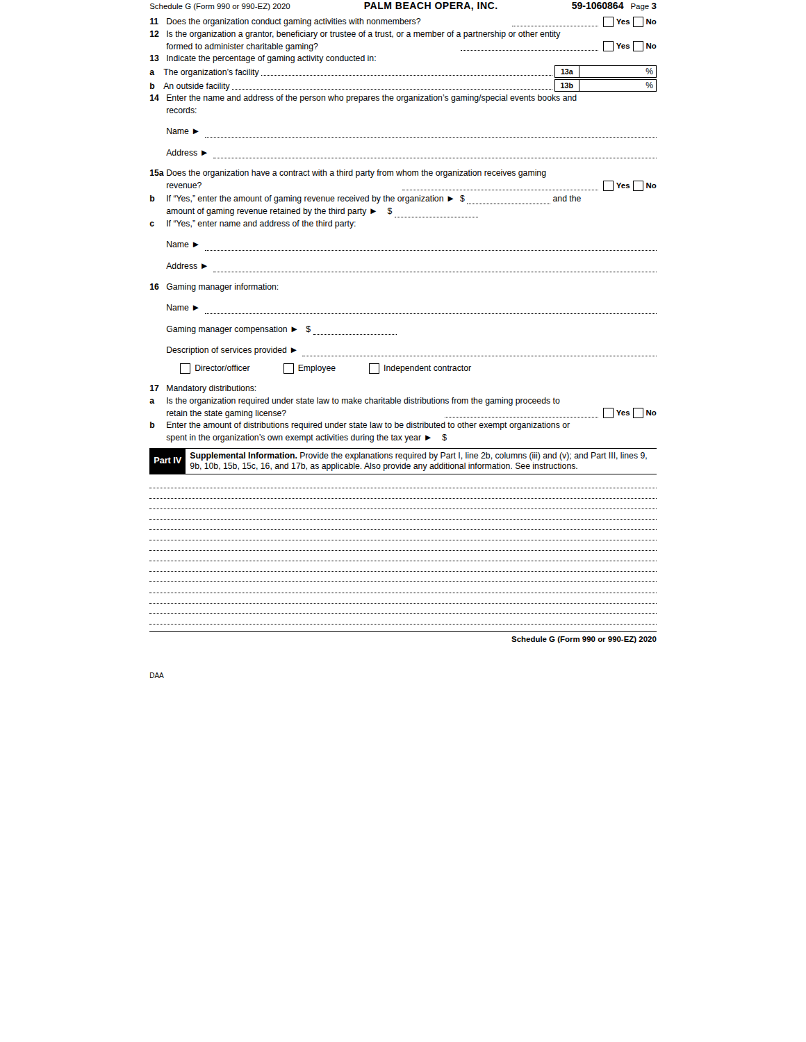Schedule G (Form 990 or 990-EZ) 2020
PALM BEACH OPERA, INC.
59-1060864
Page 3
11
Does the organization conduct gaming activities with nonmembers?
Yes No
12
Is the organization a grantor, beneficiary or trustee of a trust, or a member of a partnership or other entity
formed to administer charitable gaming?
Yes No
13
Indicate the percentage of gaming activity conducted in:
a
The organization’s facility
13a
%
b
An outside facility
13b
%
14
Enter the name and address of the person who prepares the organization’s gaming/special events books and
records:
Name ►
Address ►
15a
Does the organization have a contract with a third party from whom the organization receives gaming
revenue?
Yes No
b
If “Yes,” enter the amount of gaming revenue received by the organization ► $ and the
amount of gaming revenue retained by the third party ► $
c
If “Yes,” enter name and address of the third party:
Name ►
Address ►
16
Gaming manager information:
Name ►
Gaming manager compensation ► $
Description of services provided ►
Director/officer
Employee
Independent contractor
17
Mandatory distributions:
a
Is the organization required under state law to make charitable distributions from the gaming proceeds to
retain the state gaming license?
Yes No
b
Enter the amount of distributions required under state law to be distributed to other exempt organizations or
spent in the organization’s own exempt activities during the tax year ► $
Part IV
Supplemental Information. Provide the explanations required by Part I, line 2b, columns (iii) and (v); and Part III, lines 9, 9b, 10b, 15b, 15c, 16, and 17b, as applicable. Also provide any additional information. See instructions.
Schedule G (Form 990 or 990-EZ) 2020
DAA